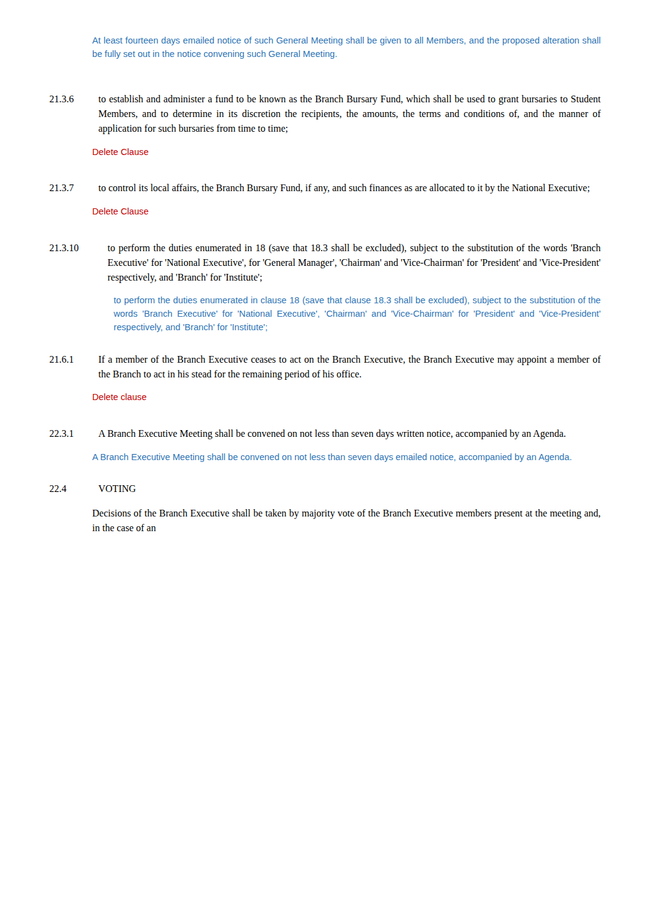At least fourteen days emailed notice of such General Meeting shall be given to all Members, and the proposed alteration shall be fully set out in the notice convening such General Meeting.
21.3.6
to establish and administer a fund to be known as the Branch Bursary Fund, which shall be used to grant bursaries to Student Members, and to determine in its discretion the recipients, the amounts, the terms and conditions of, and the manner of application for such bursaries from time to time;
Delete Clause
21.3.7
to control its local affairs, the Branch Bursary Fund, if any, and such finances as are allocated to it by the National Executive;
Delete Clause
21.3.10
to perform the duties enumerated in 18 (save that 18.3 shall be excluded), subject to the substitution of the words 'Branch Executive' for 'National Executive', for 'General Manager', 'Chairman' and 'Vice-Chairman' for 'President' and 'Vice-President' respectively, and 'Branch' for 'Institute';
to perform the duties enumerated in clause 18 (save that clause 18.3 shall be excluded), subject to the substitution of the words 'Branch Executive' for 'National Executive', 'Chairman' and 'Vice-Chairman' for 'President' and 'Vice-President' respectively, and 'Branch' for 'Institute';
21.6.1
If a member of the Branch Executive ceases to act on the Branch Executive, the Branch Executive may appoint a member of the Branch to act in his stead for the remaining period of his office.
Delete clause
22.3.1
A Branch Executive Meeting shall be convened on not less than seven days written notice, accompanied by an Agenda.
A Branch Executive Meeting shall be convened on not less than seven days emailed notice, accompanied by an Agenda.
22.4
VOTING
Decisions of the Branch Executive shall be taken by majority vote of the Branch Executive members present at the meeting and, in the case of an